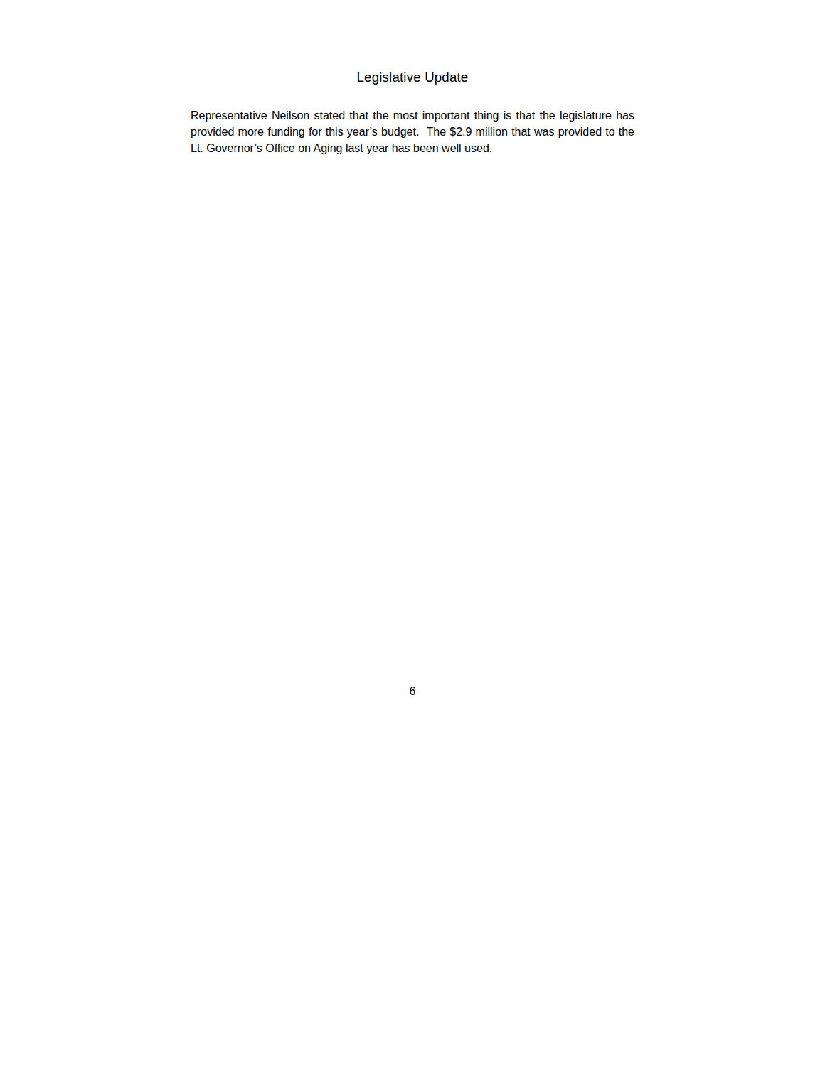Legislative Update
Representative Neilson stated that the most important thing is that the legislature has provided more funding for this year’s budget. The $2.9 million that was provided to the Lt. Governor’s Office on Aging last year has been well used.
6